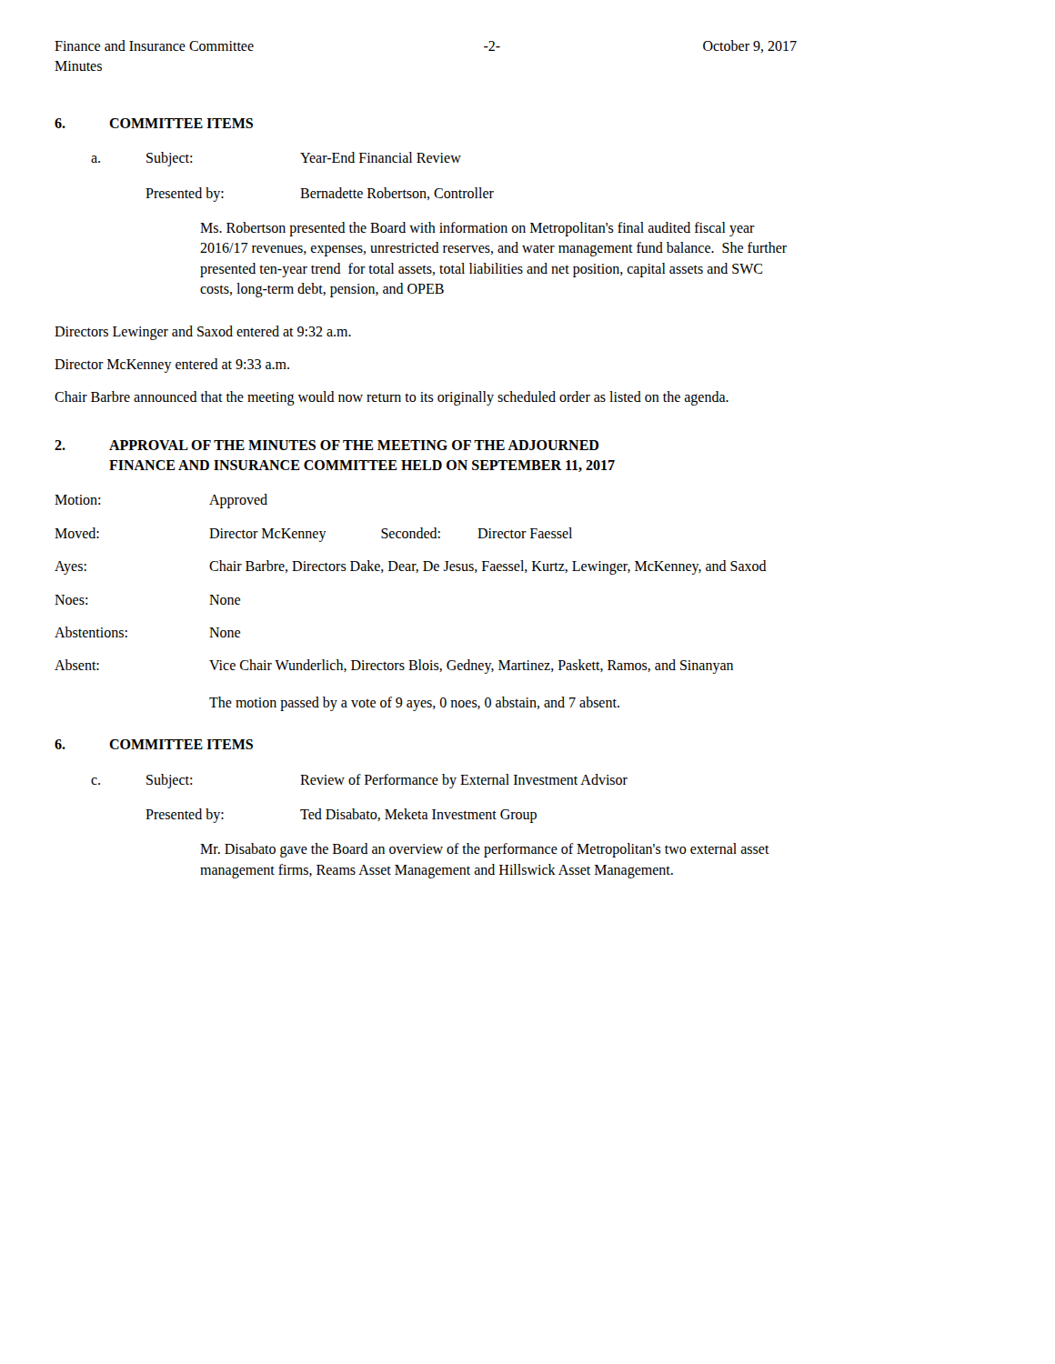Finance and Insurance Committee
Minutes
-2-
October 9, 2017
6. COMMITTEE ITEMS
a.
Subject:
Year-End Financial Review
Presented by:
Bernadette Robertson, Controller
Ms. Robertson presented the Board with information on Metropolitan's final audited fiscal year 2016/17 revenues, expenses, unrestricted reserves, and water management fund balance. She further presented ten-year trend for total assets, total liabilities and net position, capital assets and SWC costs, long-term debt, pension, and OPEB
Directors Lewinger and Saxod entered at 9:32 a.m.
Director McKenney entered at 9:33 a.m.
Chair Barbre announced that the meeting would now return to its originally scheduled order as listed on the agenda.
2. APPROVAL OF THE MINUTES OF THE MEETING OF THE ADJOURNED
FINANCE AND INSURANCE COMMITTEE HELD ON SEPTEMBER 11, 2017
Motion:
Approved
Moved:
Director McKenneySeconded: Director Faessel
Ayes:
Chair Barbre, Directors Dake, Dear, De Jesus, Faessel, Kurtz, Lewinger, McKenney, and Saxod
Noes:
None
Abstentions:
None
Absent:
Vice Chair Wunderlich, Directors Blois, Gedney, Martinez, Paskett, Ramos, and Sinanyan
The motion passed by a vote of 9 ayes, 0 noes, 0 abstain, and 7 absent.
6. COMMITTEE ITEMS
c.
Subject:
Review of Performance by External Investment Advisor
Presented by:
Ted Disabato, Meketa Investment Group
Mr. Disabato gave the Board an overview of the performance of Metropolitan's two external asset management firms, Reams Asset Management and Hillswick Asset Management.